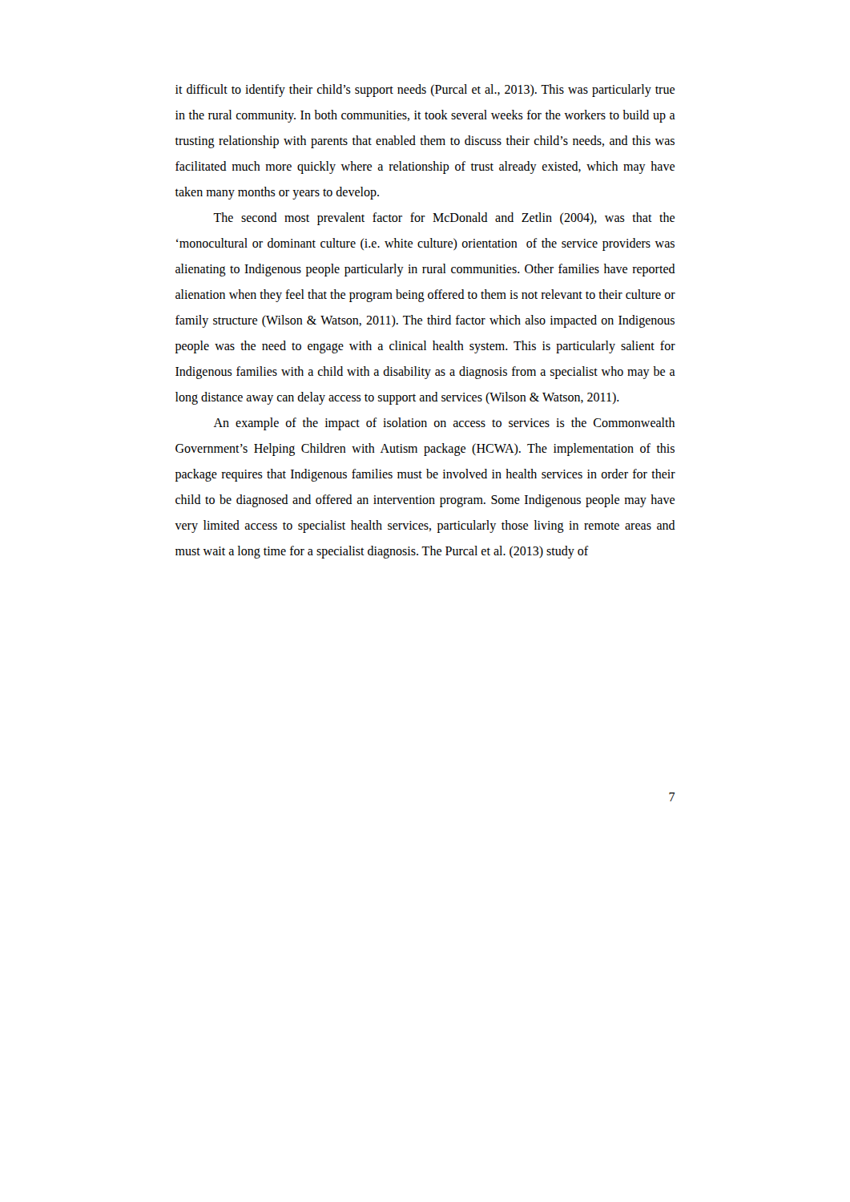it difficult to identify their child’s support needs (Purcal et al., 2013). This was particularly true in the rural community. In both communities, it took several weeks for the workers to build up a trusting relationship with parents that enabled them to discuss their child’s needs, and this was facilitated much more quickly where a relationship of trust already existed, which may have taken many months or years to develop.
The second most prevalent factor for McDonald and Zetlin (2004), was that the ‘monocultural or dominant culture (i.e. white culture) orientation of the service providers was alienating to Indigenous people particularly in rural communities. Other families have reported alienation when they feel that the program being offered to them is not relevant to their culture or family structure (Wilson & Watson, 2011). The third factor which also impacted on Indigenous people was the need to engage with a clinical health system. This is particularly salient for Indigenous families with a child with a disability as a diagnosis from a specialist who may be a long distance away can delay access to support and services (Wilson & Watson, 2011).
An example of the impact of isolation on access to services is the Commonwealth Government’s Helping Children with Autism package (HCWA). The implementation of this package requires that Indigenous families must be involved in health services in order for their child to be diagnosed and offered an intervention program. Some Indigenous people may have very limited access to specialist health services, particularly those living in remote areas and must wait a long time for a specialist diagnosis. The Purcal et al. (2013) study of
7